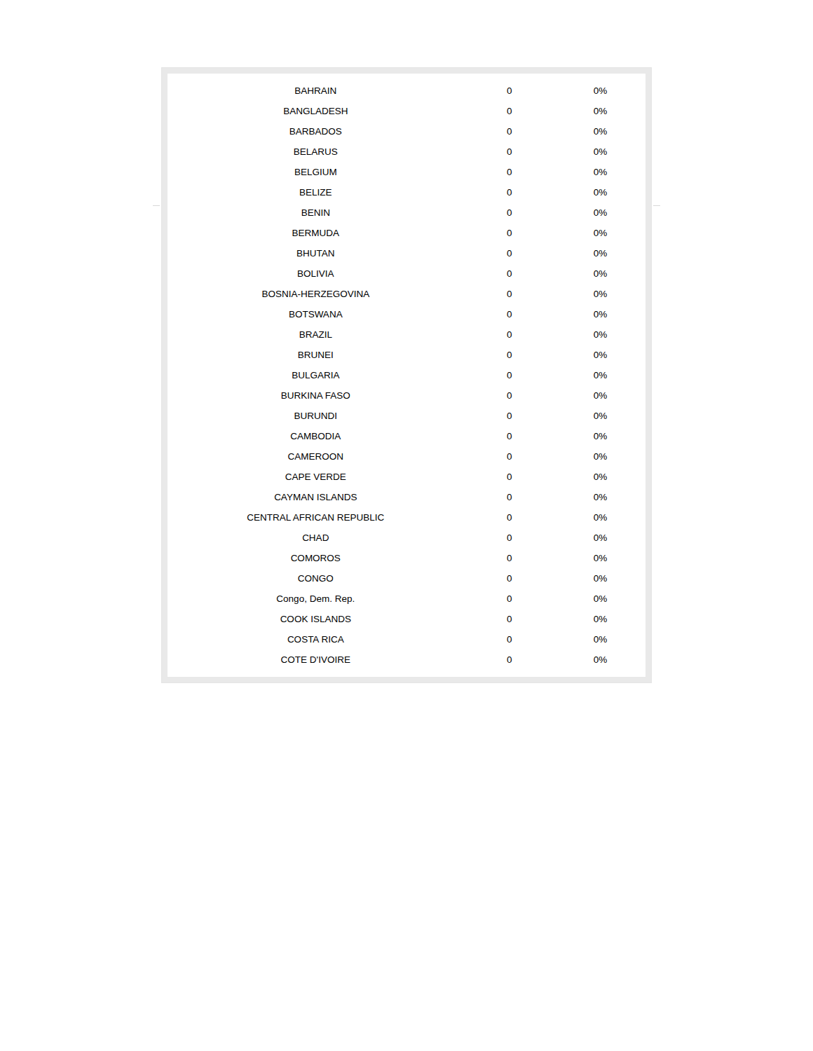| BAHRAIN | 0 | 0% |
| BANGLADESH | 0 | 0% |
| BARBADOS | 0 | 0% |
| BELARUS | 0 | 0% |
| BELGIUM | 0 | 0% |
| BELIZE | 0 | 0% |
| BENIN | 0 | 0% |
| BERMUDA | 0 | 0% |
| BHUTAN | 0 | 0% |
| BOLIVIA | 0 | 0% |
| BOSNIA-HERZEGOVINA | 0 | 0% |
| BOTSWANA | 0 | 0% |
| BRAZIL | 0 | 0% |
| BRUNEI | 0 | 0% |
| BULGARIA | 0 | 0% |
| BURKINA FASO | 0 | 0% |
| BURUNDI | 0 | 0% |
| CAMBODIA | 0 | 0% |
| CAMEROON | 0 | 0% |
| CAPE VERDE | 0 | 0% |
| CAYMAN ISLANDS | 0 | 0% |
| CENTRAL AFRICAN REPUBLIC | 0 | 0% |
| CHAD | 0 | 0% |
| COMOROS | 0 | 0% |
| CONGO | 0 | 0% |
| Congo, Dem. Rep. | 0 | 0% |
| COOK ISLANDS | 0 | 0% |
| COSTA RICA | 0 | 0% |
| COTE D'IVOIRE | 0 | 0% |